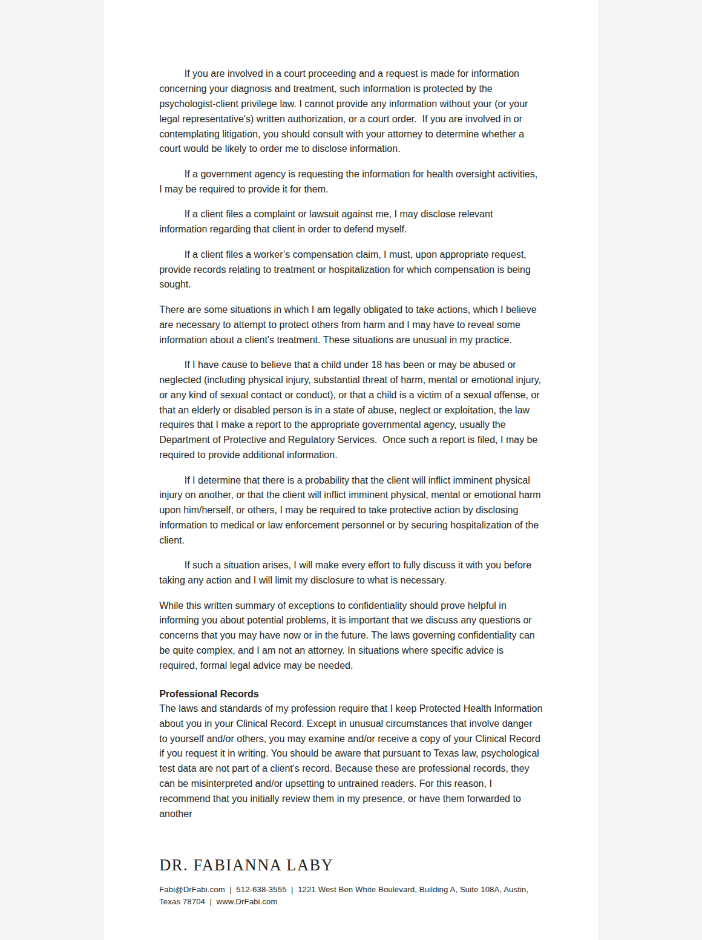If you are involved in a court proceeding and a request is made for information concerning your diagnosis and treatment, such information is protected by the psychologist-client privilege law. I cannot provide any information without your (or your legal representative's) written authorization, or a court order. If you are involved in or contemplating litigation, you should consult with your attorney to determine whether a court would be likely to order me to disclose information.
If a government agency is requesting the information for health oversight activities, I may be required to provide it for them.
If a client files a complaint or lawsuit against me, I may disclose relevant information regarding that client in order to defend myself.
If a client files a worker’s compensation claim, I must, upon appropriate request, provide records relating to treatment or hospitalization for which compensation is being sought.
There are some situations in which I am legally obligated to take actions, which I believe are necessary to attempt to protect others from harm and I may have to reveal some information about a client's treatment. These situations are unusual in my practice.
If I have cause to believe that a child under 18 has been or may be abused or neglected (including physical injury, substantial threat of harm, mental or emotional injury, or any kind of sexual contact or conduct), or that a child is a victim of a sexual offense, or that an elderly or disabled person is in a state of abuse, neglect or exploitation, the law requires that I make a report to the appropriate governmental agency, usually the Department of Protective and Regulatory Services. Once such a report is filed, I may be required to provide additional information.
If I determine that there is a probability that the client will inflict imminent physical injury on another, or that the client will inflict imminent physical, mental or emotional harm upon him/herself, or others, I may be required to take protective action by disclosing information to medical or law enforcement personnel or by securing hospitalization of the client.
If such a situation arises, I will make every effort to fully discuss it with you before taking any action and I will limit my disclosure to what is necessary.
While this written summary of exceptions to confidentiality should prove helpful in informing you about potential problems, it is important that we discuss any questions or concerns that you may have now or in the future. The laws governing confidentiality can be quite complex, and I am not an attorney. In situations where specific advice is required, formal legal advice may be needed.
Professional Records
The laws and standards of my profession require that I keep Protected Health Information about you in your Clinical Record. Except in unusual circumstances that involve danger to yourself and/or others, you may examine and/or receive a copy of your Clinical Record if you request it in writing. You should be aware that pursuant to Texas law, psychological test data are not part of a client's record. Because these are professional records, they can be misinterpreted and/or upsetting to untrained readers. For this reason, I recommend that you initially review them in my presence, or have them forwarded to another
DR. FABIANNA LABY
Fabi@DrFabi.com | 512-638-3555 | 1221 West Ben White Boulevard, Building A, Suite 108A, Austin, Texas 78704 | www.DrFabi.com